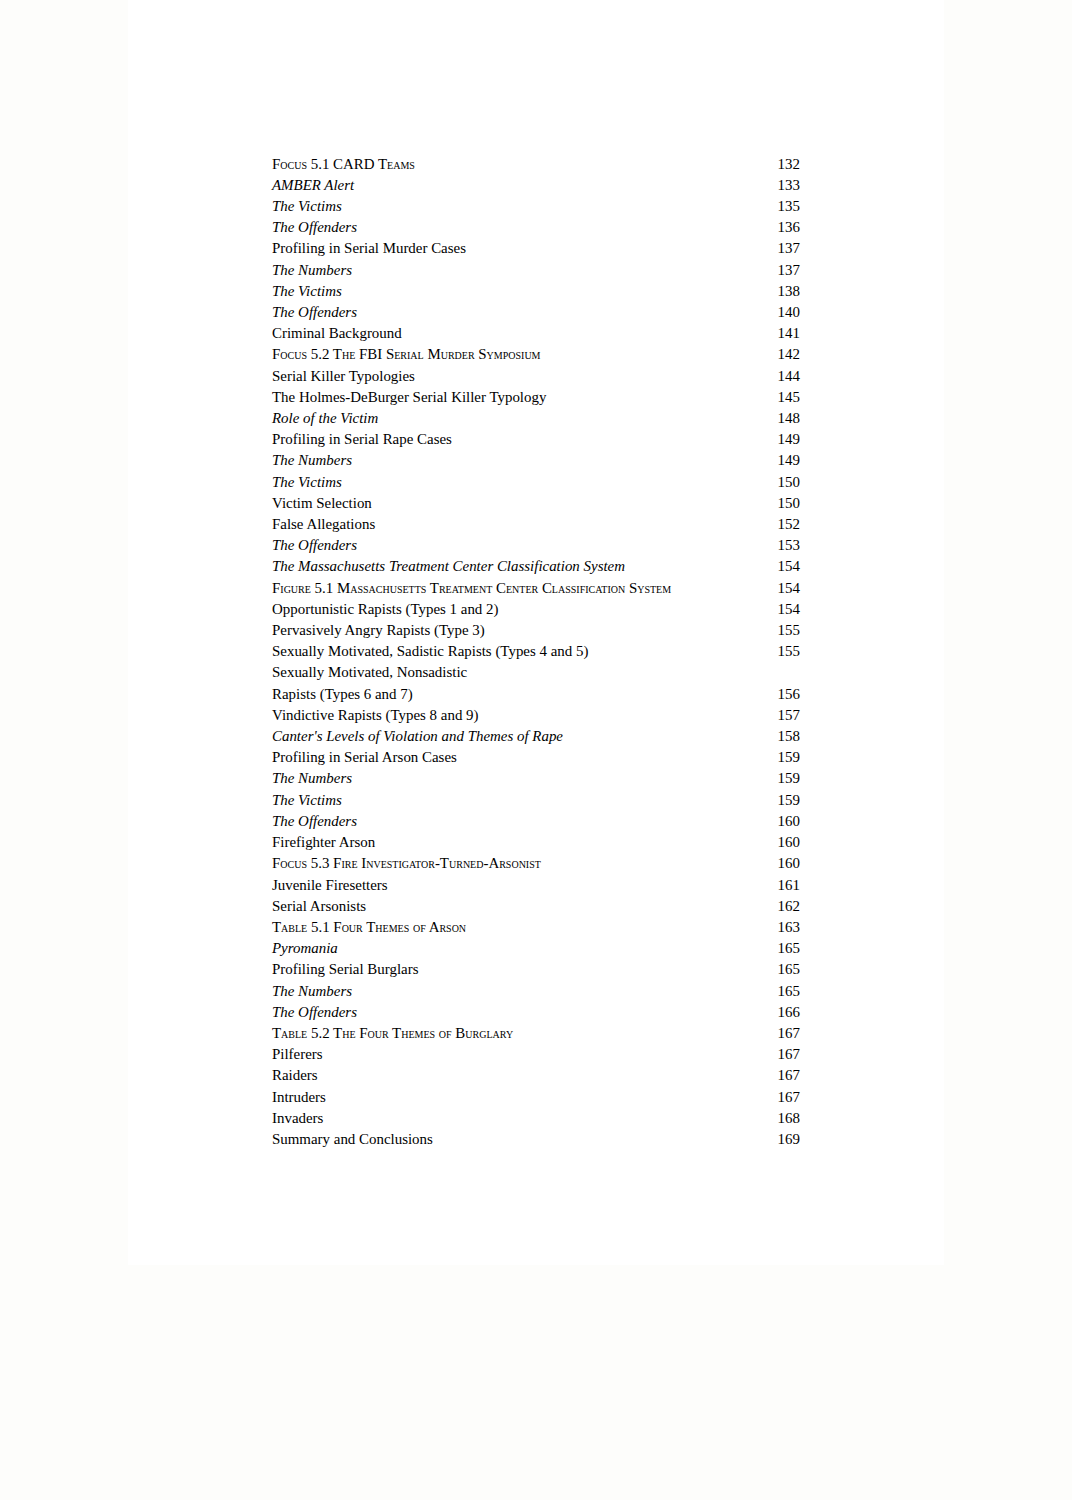| Focus 5.1 CARD Teams | 132 |
| AMBER Alert | 133 |
| The Victims | 135 |
| The Offenders | 136 |
| Profiling in Serial Murder Cases | 137 |
| The Numbers | 137 |
| The Victims | 138 |
| The Offenders | 140 |
| Criminal Background | 141 |
| Focus 5.2 The FBI Serial Murder Symposium | 142 |
| Serial Killer Typologies | 144 |
| The Holmes-DeBurger Serial Killer Typology | 145 |
| Role of the Victim | 148 |
| Profiling in Serial Rape Cases | 149 |
| The Numbers | 149 |
| The Victims | 150 |
| Victim Selection | 150 |
| False Allegations | 152 |
| The Offenders | 153 |
| The Massachusetts Treatment Center Classification System | 154 |
| Figure 5.1 Massachusetts Treatment Center Classification System | 154 |
| Opportunistic Rapists (Types 1 and 2) | 154 |
| Pervasively Angry Rapists (Type 3) | 155 |
| Sexually Motivated, Sadistic Rapists (Types 4 and 5) | 155 |
| Sexually Motivated, Nonsadistic | |
| Rapists (Types 6 and 7) | 156 |
| Vindictive Rapists (Types 8 and 9) | 157 |
| Canter's Levels of Violation and Themes of Rape | 158 |
| Profiling in Serial Arson Cases | 159 |
| The Numbers | 159 |
| The Victims | 159 |
| The Offenders | 160 |
| Firefighter Arson | 160 |
| Focus 5.3 Fire Investigator-Turned-Arsonist | 160 |
| Juvenile Firesetters | 161 |
| Serial Arsonists | 162 |
| Table 5.1 Four Themes of Arson | 163 |
| Pyromania | 165 |
| Profiling Serial Burglars | 165 |
| The Numbers | 165 |
| The Offenders | 166 |
| Table 5.2 The Four Themes of Burglary | 167 |
| Pilferers | 167 |
| Raiders | 167 |
| Intruders | 167 |
| Invaders | 168 |
| Summary and Conclusions | 169 |